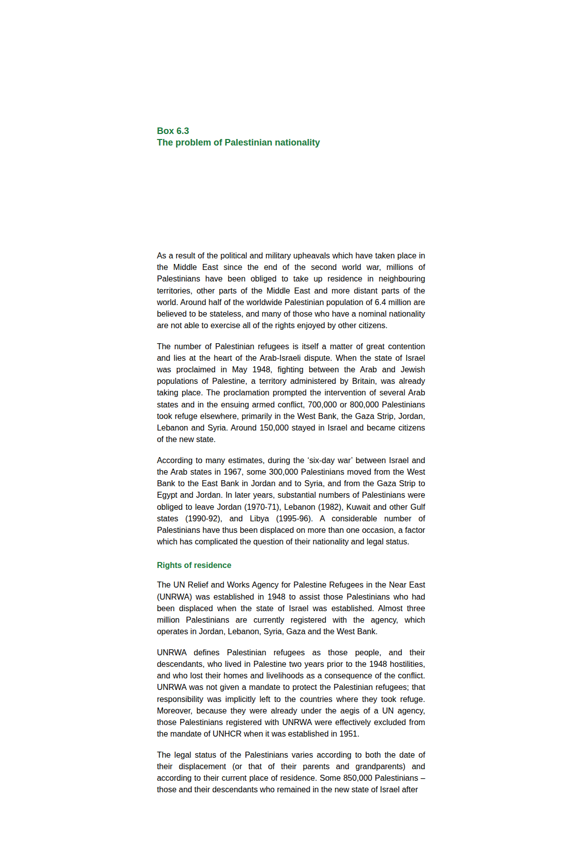Box 6.3
The problem of Palestinian nationality
As a result of the political and military upheavals which have taken place in the Middle East since the end of the second world war, millions of Palestinians have been obliged to take up residence in neighbouring territories, other parts of the Middle East and more distant parts of the world. Around half of the worldwide Palestinian population of 6.4 million are believed to be stateless, and many of those who have a nominal nationality are not able to exercise all of the rights enjoyed by other citizens.
The number of Palestinian refugees is itself a matter of great contention and lies at the heart of the Arab-Israeli dispute. When the state of Israel was proclaimed in May 1948, fighting between the Arab and Jewish populations of Palestine, a territory administered by Britain, was already taking place. The proclamation prompted the intervention of several Arab states and in the ensuing armed conflict, 700,000 or 800,000 Palestinians took refuge elsewhere, primarily in the West Bank, the Gaza Strip, Jordan, Lebanon and Syria. Around 150,000 stayed in Israel and became citizens of the new state.
According to many estimates, during the ‘six-day war’ between Israel and the Arab states in 1967, some 300,000 Palestinians moved from the West Bank to the East Bank in Jordan and to Syria, and from the Gaza Strip to Egypt and Jordan. In later years, substantial numbers of Palestinians were obliged to leave Jordan (1970-71), Lebanon (1982), Kuwait and other Gulf states (1990-92), and Libya (1995-96). A considerable number of Palestinians have thus been displaced on more than one occasion, a factor which has complicated the question of their nationality and legal status.
Rights of residence
The UN Relief and Works Agency for Palestine Refugees in the Near East (UNRWA) was established in 1948 to assist those Palestinians who had been displaced when the state of Israel was established. Almost three million Palestinians are currently registered with the agency, which operates in Jordan, Lebanon, Syria, Gaza and the West Bank.
UNRWA defines Palestinian refugees as those people, and their descendants, who lived in Palestine two years prior to the 1948 hostilities, and who lost their homes and livelihoods as a consequence of the conflict. UNRWA was not given a mandate to protect the Palestinian refugees; that responsibility was implicitly left to the countries where they took refuge. Moreover, because they were already under the aegis of a UN agency, those Palestinians registered with UNRWA were effectively excluded from the mandate of UNHCR when it was established in 1951.
The legal status of the Palestinians varies according to both the date of their displacement (or that of their parents and grandparents) and according to their current place of residence. Some 850,000 Palestinians – those and their descendants who remained in the new state of Israel after